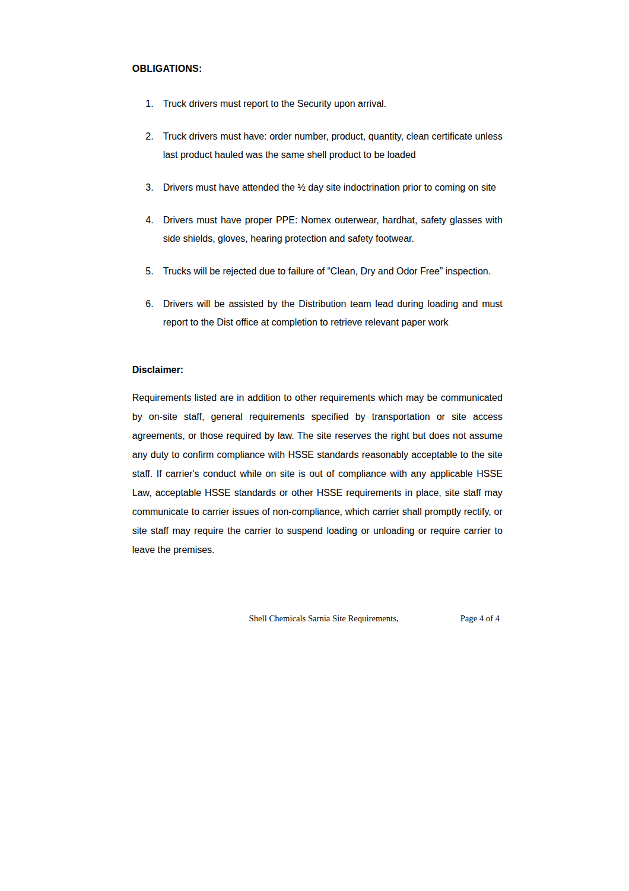OBLIGATIONS:
Truck drivers must report to the Security upon arrival.
Truck drivers must have: order number, product, quantity, clean certificate unless last product hauled was the same shell product to be loaded
Drivers must have attended the ½ day site indoctrination prior to coming on site
Drivers must have proper PPE: Nomex outerwear, hardhat, safety glasses with side shields, gloves, hearing protection and safety footwear.
Trucks will be rejected due to failure of “Clean, Dry and Odor Free” inspection.
Drivers will be assisted by the Distribution team lead during loading and must report to the Dist office at completion to retrieve relevant paper work
Disclaimer:
Requirements listed are in addition to other requirements which may be communicated by on-site staff, general requirements specified by transportation or site access agreements, or those required by law. The site reserves the right but does not assume any duty to confirm compliance with HSSE standards reasonably acceptable to the site staff. If carrier's conduct while on site is out of compliance with any applicable HSSE Law, acceptable HSSE standards or other HSSE requirements in place, site staff may communicate to carrier issues of non-compliance, which carrier shall promptly rectify, or site staff may require the carrier to suspend loading or unloading or require carrier to leave the premises.
Shell Chemicals Sarnia Site Requirements, Page 4 of 4